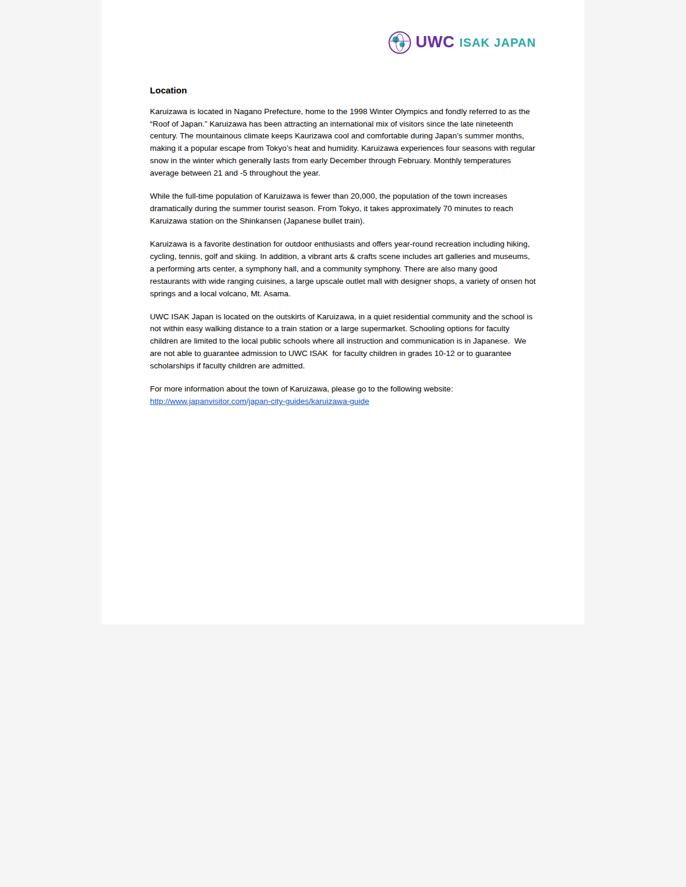UWC ISAK JAPAN
Location
Karuizawa is located in Nagano Prefecture, home to the 1998 Winter Olympics and fondly referred to as the “Roof of Japan.” Karuizawa has been attracting an international mix of visitors since the late nineteenth century. The mountainous climate keeps Kaurizawa cool and comfortable during Japan’s summer months, making it a popular escape from Tokyo’s heat and humidity. Karuizawa experiences four seasons with regular snow in the winter which generally lasts from early December through February. Monthly temperatures average between 21 and -5 throughout the year.
While the full-time population of Karuizawa is fewer than 20,000, the population of the town increases dramatically during the summer tourist season. From Tokyo, it takes approximately 70 minutes to reach Karuizawa station on the Shinkansen (Japanese bullet train).
Karuizawa is a favorite destination for outdoor enthusiasts and offers year-round recreation including hiking, cycling, tennis, golf and skiing. In addition, a vibrant arts & crafts scene includes art galleries and museums, a performing arts center, a symphony hall, and a community symphony. There are also many good restaurants with wide ranging cuisines, a large upscale outlet mall with designer shops, a variety of onsen hot springs and a local volcano, Mt. Asama.
UWC ISAK Japan is located on the outskirts of Karuizawa, in a quiet residential community and the school is not within easy walking distance to a train station or a large supermarket. Schooling options for faculty children are limited to the local public schools where all instruction and communication is in Japanese. We are not able to guarantee admission to UWC ISAK for faculty children in grades 10-12 or to guarantee scholarships if faculty children are admitted.
For more information about the town of Karuizawa, please go to the following website:
http://www.japanvisitor.com/japan-city-guides/karuizawa-guide